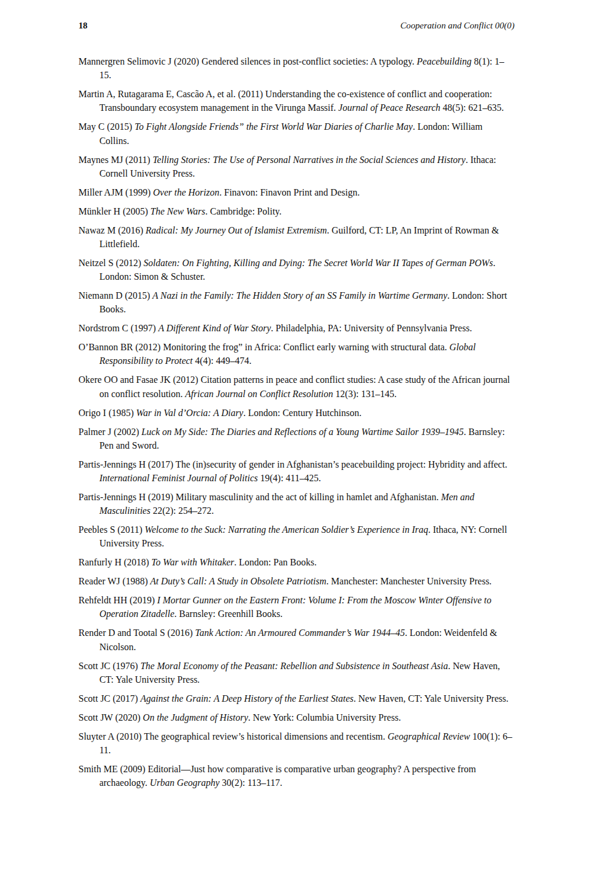18 Cooperation and Conflict 00(0)
Mannergren Selimovic J (2020) Gendered silences in post-conflict societies: A typology. Peacebuilding 8(1): 1–15.
Martin A, Rutagarama E, Cascão A, et al. (2011) Understanding the co-existence of conflict and cooperation: Transboundary ecosystem management in the Virunga Massif. Journal of Peace Research 48(5): 621–635.
May C (2015) To Fight Alongside Friends” the First World War Diaries of Charlie May. London: William Collins.
Maynes MJ (2011) Telling Stories: The Use of Personal Narratives in the Social Sciences and History. Ithaca: Cornell University Press.
Miller AJM (1999) Over the Horizon. Finavon: Finavon Print and Design.
Münkler H (2005) The New Wars. Cambridge: Polity.
Nawaz M (2016) Radical: My Journey Out of Islamist Extremism. Guilford, CT: LP, An Imprint of Rowman & Littlefield.
Neitzel S (2012) Soldaten: On Fighting, Killing and Dying: The Secret World War II Tapes of German POWs. London: Simon & Schuster.
Niemann D (2015) A Nazi in the Family: The Hidden Story of an SS Family in Wartime Germany. London: Short Books.
Nordstrom C (1997) A Different Kind of War Story. Philadelphia, PA: University of Pennsylvania Press.
O’Bannon BR (2012) Monitoring the frog” in Africa: Conflict early warning with structural data. Global Responsibility to Protect 4(4): 449–474.
Okere OO and Fasae JK (2012) Citation patterns in peace and conflict studies: A case study of the African journal on conflict resolution. African Journal on Conflict Resolution 12(3): 131–145.
Origo I (1985) War in Val d’Orcia: A Diary. London: Century Hutchinson.
Palmer J (2002) Luck on My Side: The Diaries and Reflections of a Young Wartime Sailor 1939–1945. Barnsley: Pen and Sword.
Partis-Jennings H (2017) The (in)security of gender in Afghanistan’s peacebuilding project: Hybridity and affect. International Feminist Journal of Politics 19(4): 411–425.
Partis-Jennings H (2019) Military masculinity and the act of killing in hamlet and Afghanistan. Men and Masculinities 22(2): 254–272.
Peebles S (2011) Welcome to the Suck: Narrating the American Soldier’s Experience in Iraq. Ithaca, NY: Cornell University Press.
Ranfurly H (2018) To War with Whitaker. London: Pan Books.
Reader WJ (1988) At Duty’s Call: A Study in Obsolete Patriotism. Manchester: Manchester University Press.
Rehfeldt HH (2019) I Mortar Gunner on the Eastern Front: Volume I: From the Moscow Winter Offensive to Operation Zitadelle. Barnsley: Greenhill Books.
Render D and Tootal S (2016) Tank Action: An Armoured Commander’s War 1944–45. London: Weidenfeld & Nicolson.
Scott JC (1976) The Moral Economy of the Peasant: Rebellion and Subsistence in Southeast Asia. New Haven, CT: Yale University Press.
Scott JC (2017) Against the Grain: A Deep History of the Earliest States. New Haven, CT: Yale University Press.
Scott JW (2020) On the Judgment of History. New York: Columbia University Press.
Sluyter A (2010) The geographical review’s historical dimensions and recentism. Geographical Review 100(1): 6–11.
Smith ME (2009) Editorial—Just how comparative is comparative urban geography? A perspective from archaeology. Urban Geography 30(2): 113–117.